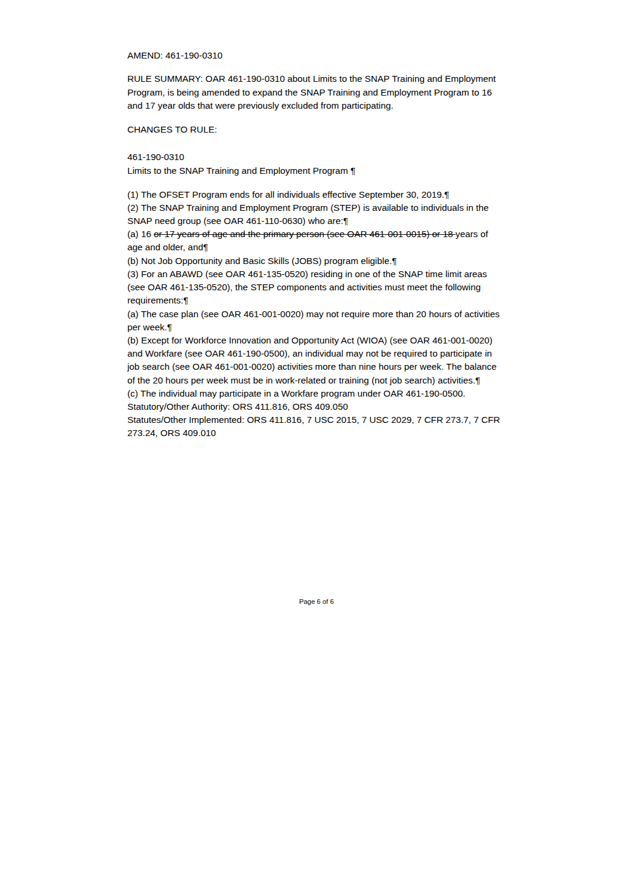AMEND: 461-190-0310
RULE SUMMARY: OAR 461-190-0310 about Limits to the SNAP Training and Employment Program, is being amended to expand the SNAP Training and Employment Program to 16 and 17 year olds that were previously excluded from participating.
CHANGES TO RULE:
461-190-0310
Limits to the SNAP Training and Employment Program ¶
(1) The OFSET Program ends for all individuals effective September 30, 2019.¶
(2) The SNAP Training and Employment Program (STEP) is available to individuals in the SNAP need group (see OAR 461-110-0630) who are:¶
(a) 16 or 17 years of age and the primary person (see OAR 461-001-0015) or 18 years of age and older, and¶
(b) Not Job Opportunity and Basic Skills (JOBS) program eligible.¶
(3) For an ABAWD (see OAR 461-135-0520) residing in one of the SNAP time limit areas (see OAR 461-135-0520), the STEP components and activities must meet the following requirements:¶
(a) The case plan (see OAR 461-001-0020) may not require more than 20 hours of activities per week.¶
(b) Except for Workforce Innovation and Opportunity Act (WIOA) (see OAR 461-001-0020) and Workfare (see OAR 461-190-0500), an individual may not be required to participate in job search (see OAR 461-001-0020) activities more than nine hours per week. The balance of the 20 hours per week must be in work-related or training (not job search) activities.¶
(c) The individual may participate in a Workfare program under OAR 461-190-0500.
Statutory/Other Authority: ORS 411.816, ORS 409.050
Statutes/Other Implemented: ORS 411.816, 7 USC 2015, 7 USC 2029, 7 CFR 273.7, 7 CFR 273.24, ORS 409.010
Page 6 of 6